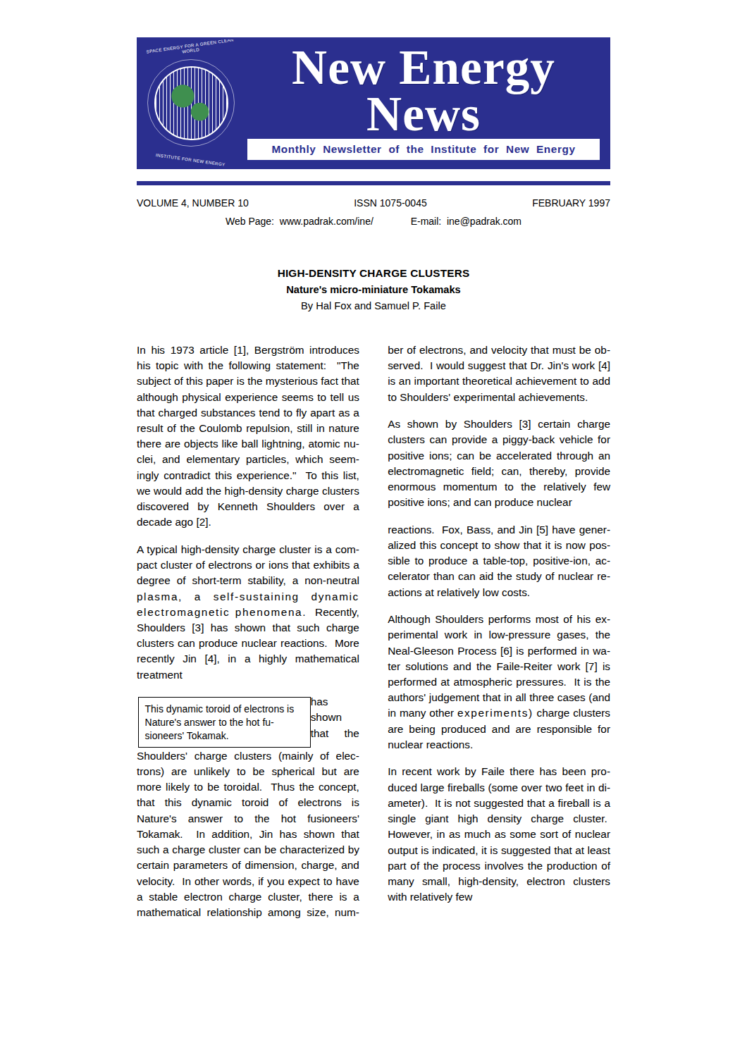Space Energy for a Green Clean World
Institute for New Energy
New Energy News
Monthly Newsletter of the Institute for New Energy
VOLUME 4, NUMBER 10 ISSN 1075-0045 FEBRUARY 1997
Web Page: www.padrak.com/ine/ E-mail: ine@padrak.com
HIGH-DENSITY CHARGE CLUSTERS
Nature's micro-miniature Tokamaks
By Hal Fox and Samuel P. Faile
In his 1973 article [1], Bergström introduces his topic with the following statement: "The subject of this paper is the mysterious fact that although physical experience seems to tell us that charged substances tend to fly apart as a result of the Coulomb repulsion, still in nature there are objects like ball lightning, atomic nuclei, and elementary particles, which seemingly contradict this experience." To this list, we would add the high-density charge clusters discovered by Kenneth Shoulders over a decade ago [2].
A typical high-density charge cluster is a compact cluster of electrons or ions that exhibits a degree of short-term stability, a non-neutral plasma, a self-sustaining dynamic electromagnetic phenomena. Recently, Shoulders [3] has shown that such charge clusters can produce nuclear reactions. More recently Jin [4], in a highly mathematical treatment
This dynamic toroid of electrons is Nature's answer to the hot fusioneers' Tokamak.
has shown that the Shoulders' charge clusters (mainly of electrons) are unlikely to be spherical but are more likely to be toroidal. Thus the concept, that this dynamic toroid of electrons is Nature's answer to the hot fusioneers' Tokamak. In addition, Jin has shown that such a charge cluster can be characterized by certain parameters of dimension, charge, and velocity. In other words, if you expect to have a stable electron charge cluster, there is a mathematical relationship among size, number of electrons, and velocity that must be observed. I would suggest that Dr. Jin's work [4] is an important theoretical achievement to add to Shoulders' experimental achievements.
As shown by Shoulders [3] certain charge clusters can provide a piggy-back vehicle for positive ions; can be accelerated through an electromagnetic field; can, thereby, provide enormous momentum to the relatively few positive ions; and can produce nuclear
reactions. Fox, Bass, and Jin [5] have generalized this concept to show that it is now possible to produce a table-top, positive-ion, accelerator than can aid the study of nuclear reactions at relatively low costs.
Although Shoulders performs most of his experimental work in low-pressure gases, the Neal-Gleeson Process [6] is performed in water solutions and the Faile-Reiter work [7] is performed at atmospheric pressures. It is the authors' judgement that in all three cases (and in many other experiments) charge clusters are being produced and are responsible for nuclear reactions.
In recent work by Faile there has been produced large fireballs (some over two feet in diameter). It is not suggested that a fireball is a single giant high density charge cluster. However, in as much as some sort of nuclear output is indicated, it is suggested that at least part of the process involves the production of many small, high-density, electron clusters with relatively few